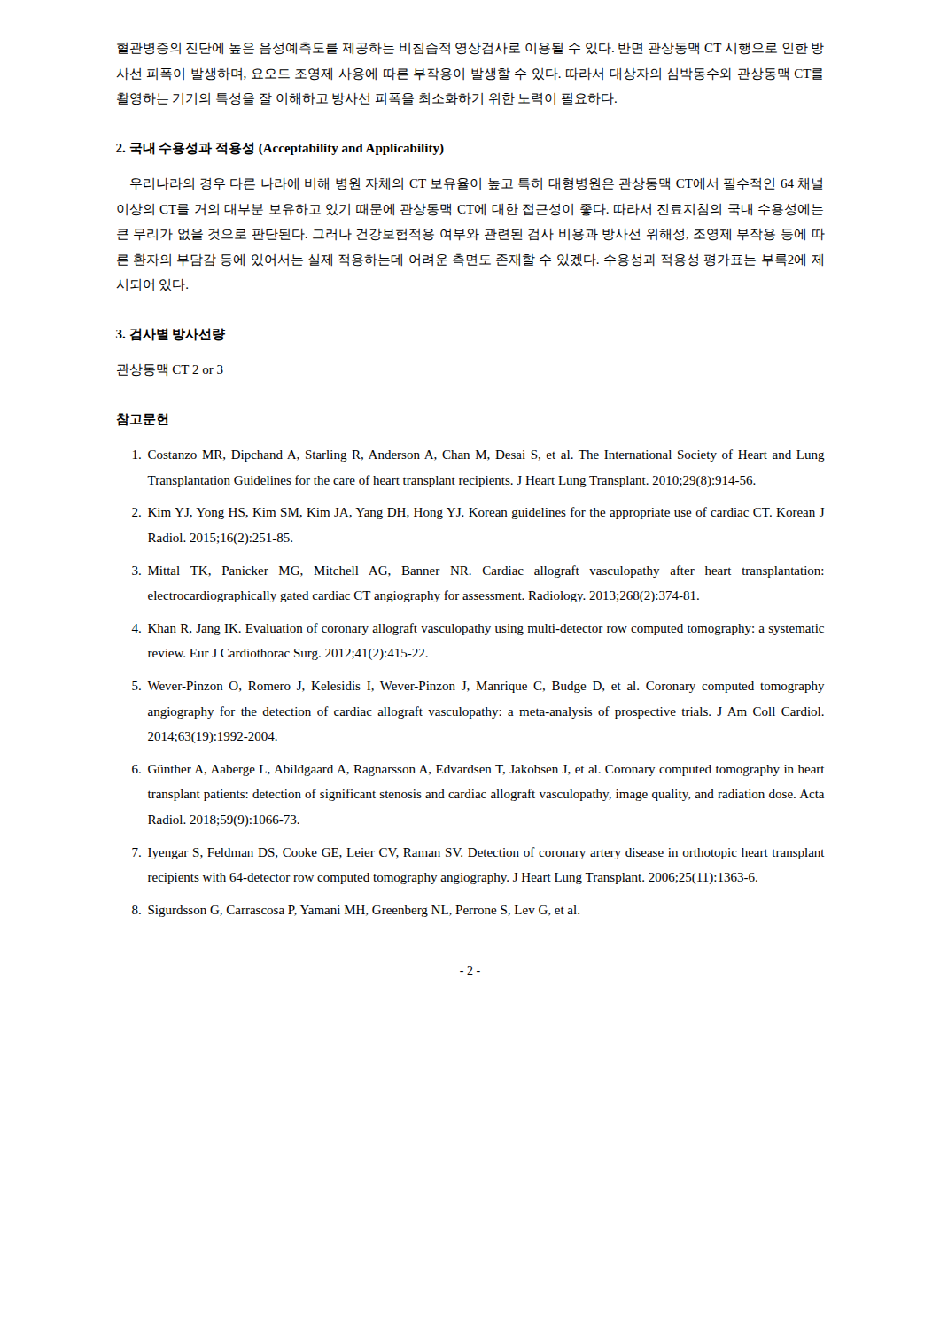혈관병증의 진단에 높은 음성예측도를 제공하는 비침습적 영상검사로 이용될 수 있다. 반면 관상동맥 CT 시행으로 인한 방사선 피폭이 발생하며, 요오드 조영제 사용에 따른 부작용이 발생할 수 있다. 따라서 대상자의 심박동수와 관상동맥 CT를 촬영하는 기기의 특성을 잘 이해하고 방사선 피폭을 최소화하기 위한 노력이 필요하다.
2. 국내 수용성과 적용성 (Acceptability and Applicability)
우리나라의 경우 다른 나라에 비해 병원 자체의 CT 보유율이 높고 특히 대형병원은 관상동맥 CT에서 필수적인 64 채널이상의 CT를 거의 대부분 보유하고 있기 때문에 관상동맥 CT에 대한 접근성이 좋다. 따라서 진료지침의 국내 수용성에는 큰 무리가 없을 것으로 판단된다. 그러나 건강보험적용 여부와 관련된 검사 비용과 방사선 위해성, 조영제 부작용 등에 따른 환자의 부담감 등에 있어서는 실제 적용하는데 어려운 측면도 존재할 수 있겠다. 수용성과 적용성 평가표는 부록2에 제시되어 있다.
3. 검사별 방사선량
관상동맥 CT 2 or 3
참고문헌
Costanzo MR, Dipchand A, Starling R, Anderson A, Chan M, Desai S, et al. The International Society of Heart and Lung Transplantation Guidelines for the care of heart transplant recipients. J Heart Lung Transplant. 2010;29(8):914-56.
Kim YJ, Yong HS, Kim SM, Kim JA, Yang DH, Hong YJ. Korean guidelines for the appropriate use of cardiac CT. Korean J Radiol. 2015;16(2):251-85.
Mittal TK, Panicker MG, Mitchell AG, Banner NR. Cardiac allograft vasculopathy after heart transplantation: electrocardiographically gated cardiac CT angiography for assessment. Radiology. 2013;268(2):374-81.
Khan R, Jang IK. Evaluation of coronary allograft vasculopathy using multi-detector row computed tomography: a systematic review. Eur J Cardiothorac Surg. 2012;41(2):415-22.
Wever-Pinzon O, Romero J, Kelesidis I, Wever-Pinzon J, Manrique C, Budge D, et al. Coronary computed tomography angiography for the detection of cardiac allograft vasculopathy: a meta-analysis of prospective trials. J Am Coll Cardiol. 2014;63(19):1992-2004.
Günther A, Aaberge L, Abildgaard A, Ragnarsson A, Edvardsen T, Jakobsen J, et al. Coronary computed tomography in heart transplant patients: detection of significant stenosis and cardiac allograft vasculopathy, image quality, and radiation dose. Acta Radiol. 2018;59(9):1066-73.
Iyengar S, Feldman DS, Cooke GE, Leier CV, Raman SV. Detection of coronary artery disease in orthotopic heart transplant recipients with 64-detector row computed tomography angiography. J Heart Lung Transplant. 2006;25(11):1363-6.
Sigurdsson G, Carrascosa P, Yamani MH, Greenberg NL, Perrone S, Lev G, et al.
- 2 -